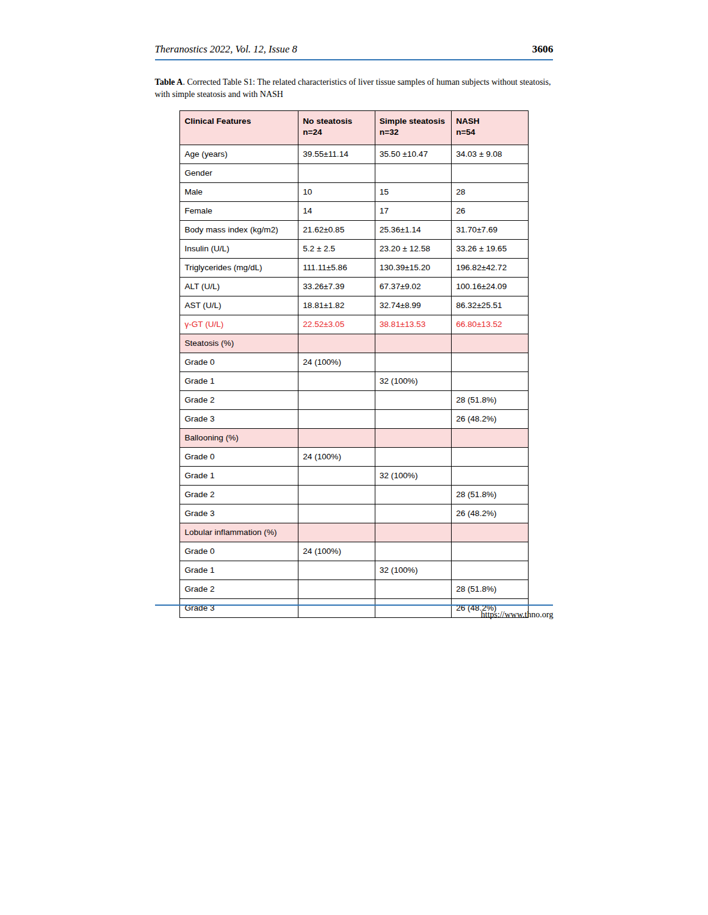Theranostics 2022, Vol. 12, Issue 8
3606
Table A. Corrected Table S1: The related characteristics of liver tissue samples of human subjects without steatosis, with simple steatosis and with NASH
| Clinical Features | No steatosis n=24 | Simple steatosis n=32 | NASH n=54 |
| --- | --- | --- | --- |
| Age (years) | 39.55±11.14 | 35.50 ±10.47 | 34.03 ± 9.08 |
| Gender | | | |
| Male | 10 | 15 | 28 |
| Female | 14 | 17 | 26 |
| Body mass index (kg/m2) | 21.62±0.85 | 25.36±1.14 | 31.70±7.69 |
| Insulin (U/L) | 5.2 ± 2.5 | 23.20 ± 12.58 | 33.26 ± 19.65 |
| Triglycerides (mg/dL) | 111.11±5.86 | 130.39±15.20 | 196.82±42.72 |
| ALT (U/L) | 33.26±7.39 | 67.37±9.02 | 100.16±24.09 |
| AST (U/L) | 18.81±1.82 | 32.74±8.99 | 86.32±25.51 |
| γ-GT (U/L) | 22.52±3.05 | 38.81±13.53 | 66.80±13.52 |
| Steatosis (%) | | | |
| Grade 0 | 24 (100%) | | |
| Grade 1 | | 32 (100%) | |
| Grade 2 | | | 28 (51.8%) |
| Grade 3 | | | 26 (48.2%) |
| Ballooning (%) | | | |
| Grade 0 | 24 (100%) | | |
| Grade 1 | | 32 (100%) | |
| Grade 2 | | | 28 (51.8%) |
| Grade 3 | | | 26 (48.2%) |
| Lobular inflammation (%) | | | |
| Grade 0 | 24 (100%) | | |
| Grade 1 | | 32 (100%) | |
| Grade 2 | | | 28 (51.8%) |
| Grade 3 | | | 26 (48.2%) |
https://www.thno.org